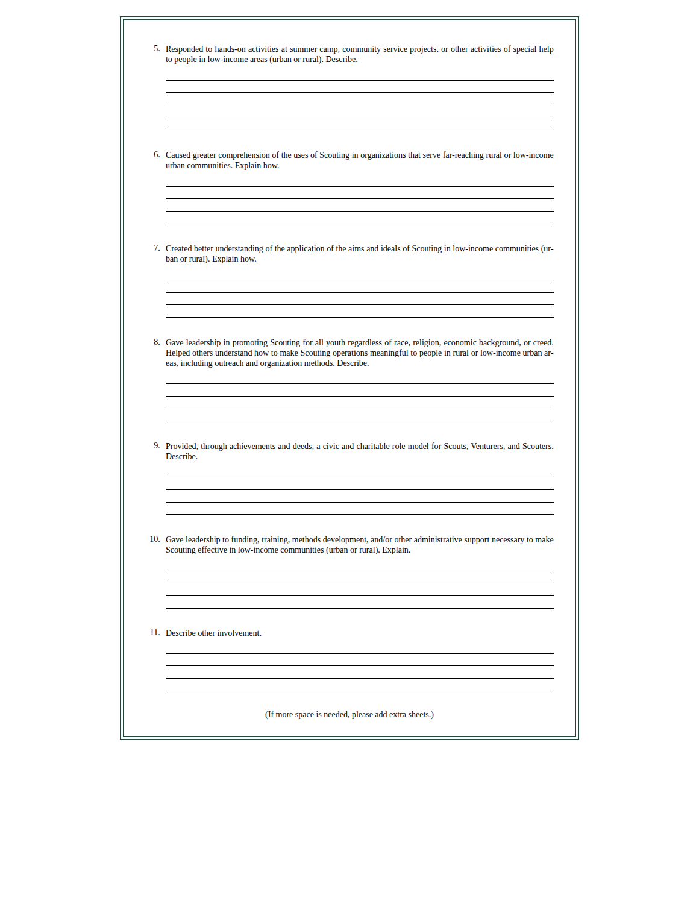5.
Responded to hands-on activities at summer camp, community service projects, or other activities of special help to people in low-income areas (urban or rural). Describe.
6.
Caused greater comprehension of the uses of Scouting in organizations that serve far-reaching rural or low-income urban communities. Explain how.
7.
Created better understanding of the application of the aims and ideals of Scouting in low-income communities (urban or rural). Explain how.
8.
Gave leadership in promoting Scouting for all youth regardless of race, religion, economic background, or creed. Helped others understand how to make Scouting operations meaningful to people in rural or low-income urban areas, including outreach and organization methods. Describe.
9.
Provided, through achievements and deeds, a civic and charitable role model for Scouts, Venturers, and Scouters. Describe.
10.
Gave leadership to funding, training, methods development, and/or other administrative support necessary to make Scouting effective in low-income communities (urban or rural). Explain.
11.
Describe other involvement.
(If more space is needed, please add extra sheets.)